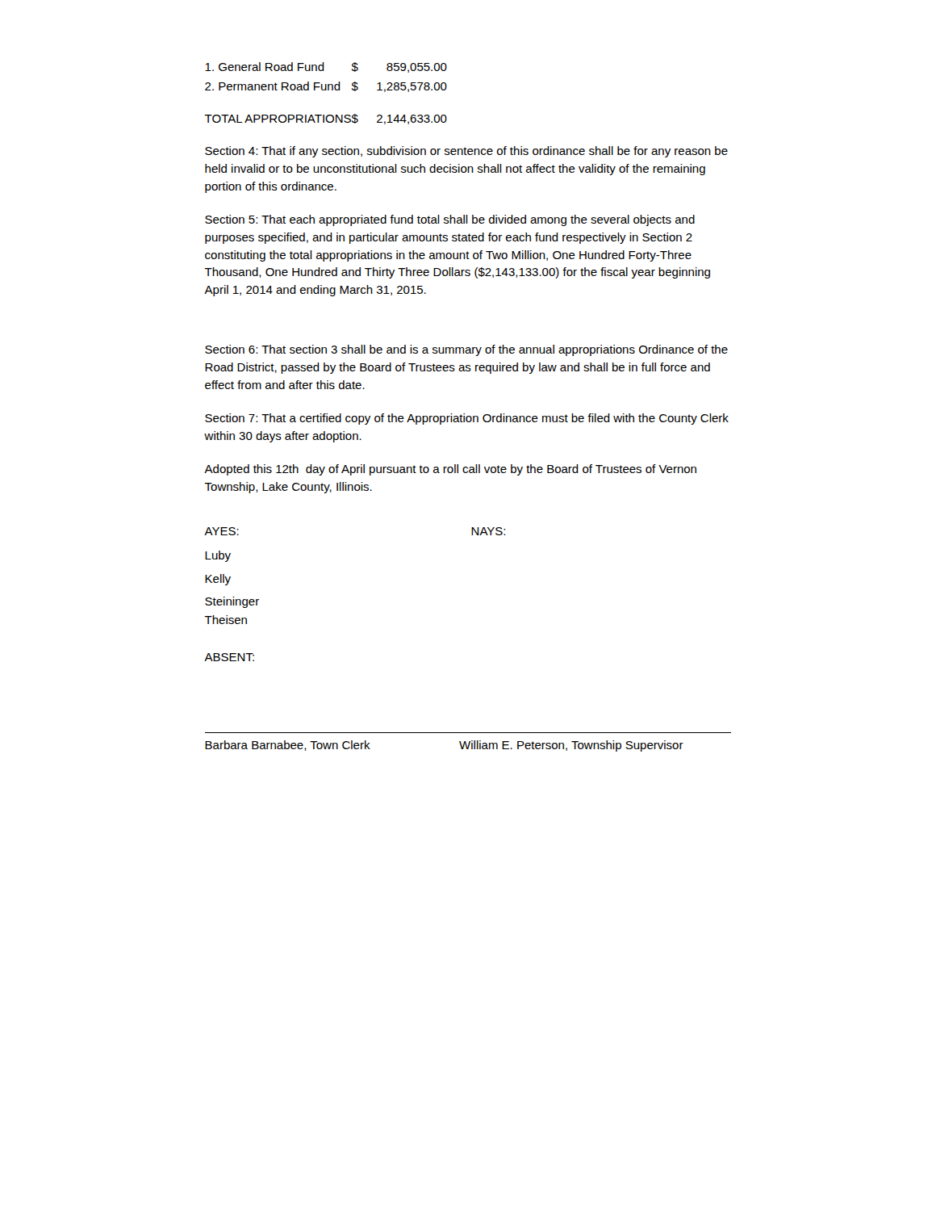| 1. General Road Fund | $ | 859,055.00 |
| 2. Permanent Road Fund | $ | 1,285,578.00 |
| TOTAL APPROPRIATIONS | $ | 2,144,633.00 |
Section 4: That if any section, subdivision or sentence of this ordinance shall be for any reason be held invalid or to be unconstitutional such decision shall not affect the validity of the remaining portion of this ordinance.
Section 5: That each appropriated fund total shall be divided among the several objects and purposes specified, and in particular amounts stated for each fund respectively in Section 2 constituting the total appropriations in the amount of Two Million, One Hundred Forty-Three Thousand, One Hundred and Thirty Three Dollars ($2,143,133.00) for the fiscal year beginning April 1, 2014 and ending March 31, 2015.
Section 6: That section 3 shall be and is a summary of the annual appropriations Ordinance of the Road District, passed by the Board of Trustees as required by law and shall be in full force and effect from and after this date.
Section 7: That a certified copy of the Appropriation Ordinance must be filed with the County Clerk within 30 days after adoption.
Adopted this 12th day of April pursuant to a roll call vote by the Board of Trustees of Vernon Township, Lake County, Illinois.
AYES:
NAYS:
Luby
Kelly
Steininger
Theisen
ABSENT:
Barbara Barnabee, Town Clerk
William E. Peterson, Township Supervisor